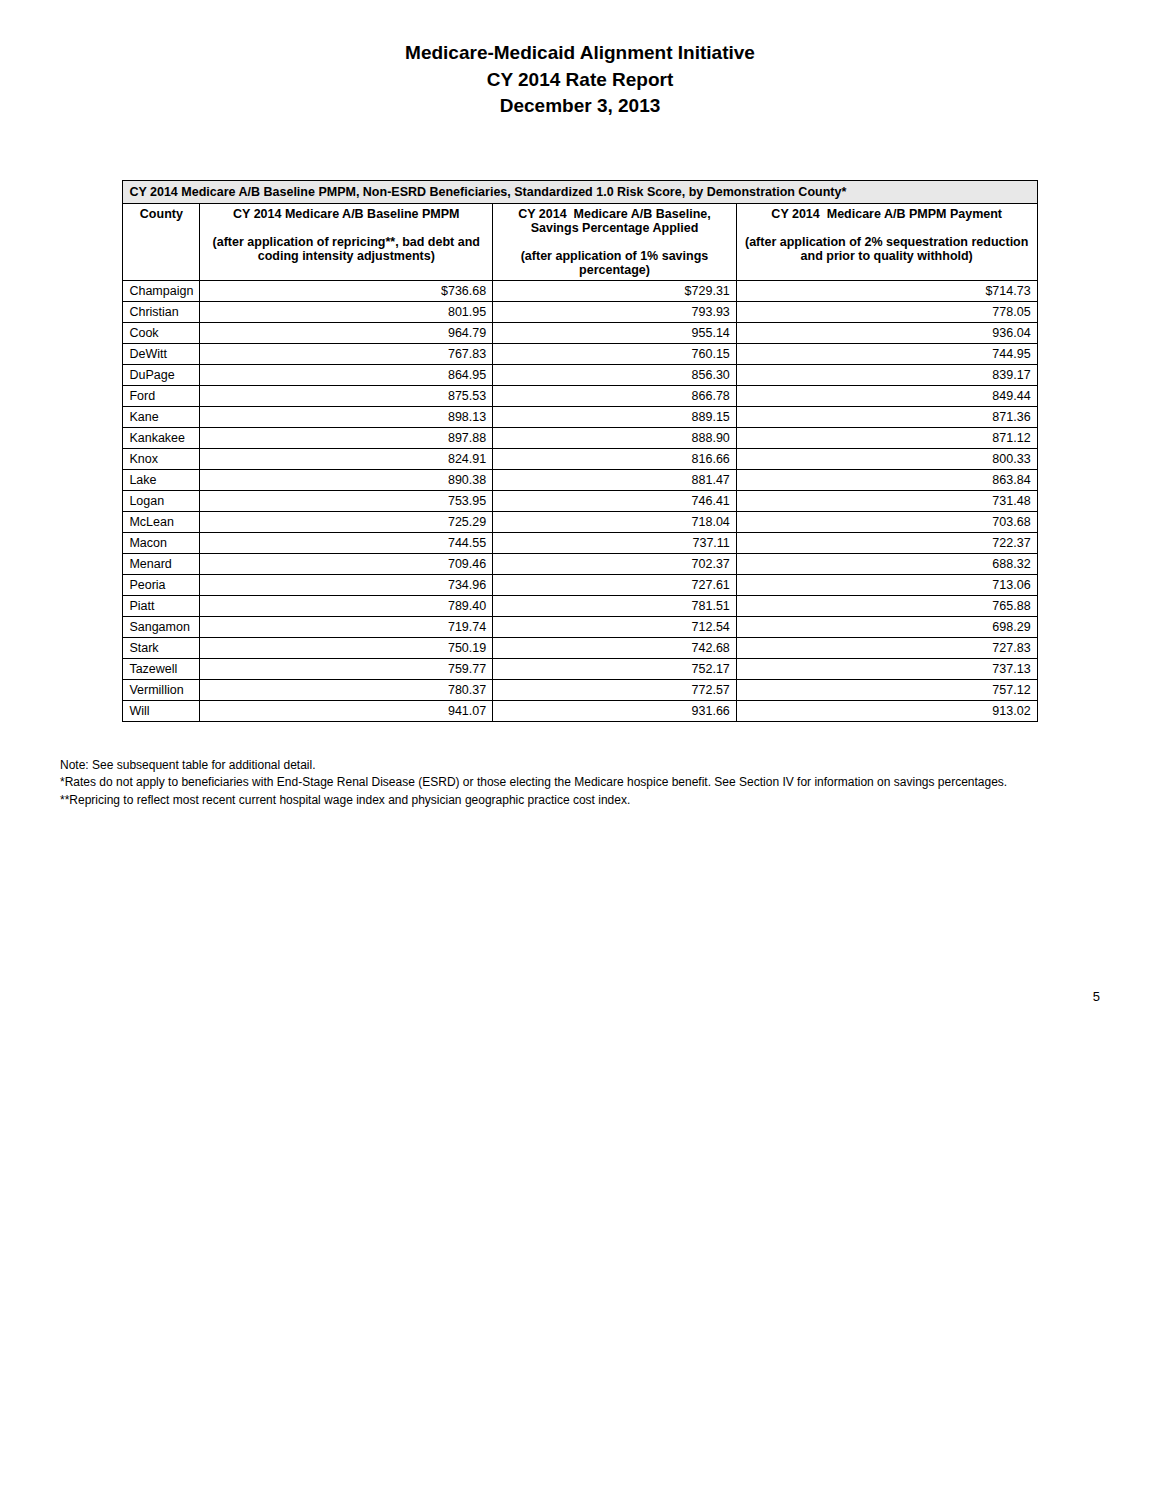Medicare-Medicaid Alignment Initiative
CY 2014 Rate Report
December 3, 2013
CY 2014 Medicare A/B Baseline PMPM, Non-ESRD Beneficiaries, Standardized 1.0 Risk Score, by Demonstration County*
| County | CY 2014 Medicare A/B Baseline PMPM (after application of repricing**, bad debt and coding intensity adjustments) | CY 2014 Medicare A/B Baseline, Savings Percentage Applied (after application of 1% savings percentage) | CY 2014 Medicare A/B PMPM Payment (after application of 2% sequestration reduction and prior to quality withhold) |
| --- | --- | --- | --- |
| Champaign | $736.68 | $729.31 | $714.73 |
| Christian | 801.95 | 793.93 | 778.05 |
| Cook | 964.79 | 955.14 | 936.04 |
| DeWitt | 767.83 | 760.15 | 744.95 |
| DuPage | 864.95 | 856.30 | 839.17 |
| Ford | 875.53 | 866.78 | 849.44 |
| Kane | 898.13 | 889.15 | 871.36 |
| Kankakee | 897.88 | 888.90 | 871.12 |
| Knox | 824.91 | 816.66 | 800.33 |
| Lake | 890.38 | 881.47 | 863.84 |
| Logan | 753.95 | 746.41 | 731.48 |
| McLean | 725.29 | 718.04 | 703.68 |
| Macon | 744.55 | 737.11 | 722.37 |
| Menard | 709.46 | 702.37 | 688.32 |
| Peoria | 734.96 | 727.61 | 713.06 |
| Piatt | 789.40 | 781.51 | 765.88 |
| Sangamon | 719.74 | 712.54 | 698.29 |
| Stark | 750.19 | 742.68 | 727.83 |
| Tazewell | 759.77 | 752.17 | 737.13 |
| Vermillion | 780.37 | 772.57 | 757.12 |
| Will | 941.07 | 931.66 | 913.02 |
Note: See subsequent table for additional detail.
*Rates do not apply to beneficiaries with End-Stage Renal Disease (ESRD) or those electing the Medicare hospice benefit. See Section IV for information on savings percentages.
**Repricing to reflect most recent current hospital wage index and physician geographic practice cost index.
5